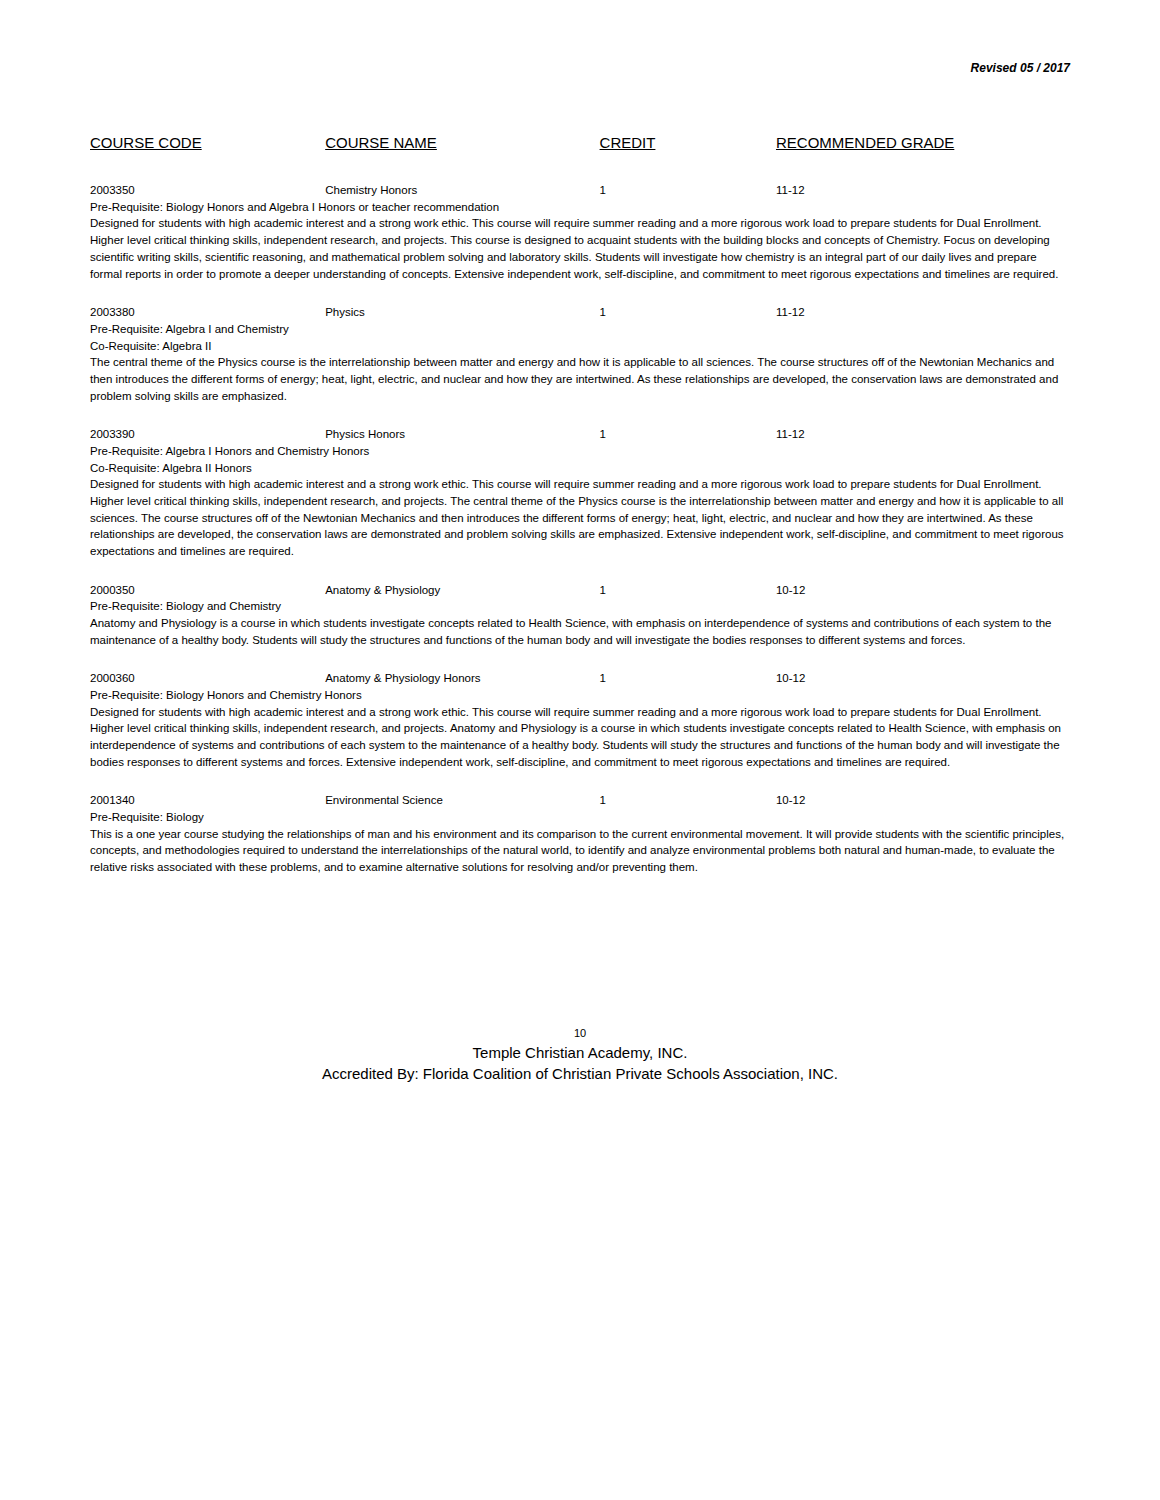Revised 05 / 2017
| COURSE CODE | COURSE NAME | CREDIT | RECOMMENDED GRADE |
| 2003350 | Chemistry Honors | 1 | 11-12 |
Pre-Requisite: Biology Honors and Algebra I Honors or teacher recommendation
Designed for students with high academic interest and a strong work ethic. This course will require summer reading and a more rigorous work load to prepare students for Dual Enrollment. Higher level critical thinking skills, independent research, and projects. This course is designed to acquaint students with the building blocks and concepts of Chemistry. Focus on developing scientific writing skills, scientific reasoning, and mathematical problem solving and laboratory skills. Students will investigate how chemistry is an integral part of our daily lives and prepare formal reports in order to promote a deeper understanding of concepts. Extensive independent work, self-discipline, and commitment to meet rigorous expectations and timelines are required.
| 2003380 | Physics | 1 | 11-12 |
Pre-Requisite: Algebra I and Chemistry
Co-Requisite: Algebra II
The central theme of the Physics course is the interrelationship between matter and energy and how it is applicable to all sciences. The course structures off of the Newtonian Mechanics and then introduces the different forms of energy; heat, light, electric, and nuclear and how they are intertwined. As these relationships are developed, the conservation laws are demonstrated and problem solving skills are emphasized.
| 2003390 | Physics Honors | 1 | 11-12 |
Pre-Requisite: Algebra I Honors and Chemistry Honors
Co-Requisite: Algebra II Honors
Designed for students with high academic interest and a strong work ethic. This course will require summer reading and a more rigorous work load to prepare students for Dual Enrollment. Higher level critical thinking skills, independent research, and projects. The central theme of the Physics course is the interrelationship between matter and energy and how it is applicable to all sciences. The course structures off of the Newtonian Mechanics and then introduces the different forms of energy; heat, light, electric, and nuclear and how they are intertwined. As these relationships are developed, the conservation laws are demonstrated and problem solving skills are emphasized. Extensive independent work, self-discipline, and commitment to meet rigorous expectations and timelines are required.
| 2000350 | Anatomy & Physiology | 1 | 10-12 |
Pre-Requisite: Biology and Chemistry
Anatomy and Physiology is a course in which students investigate concepts related to Health Science, with emphasis on interdependence of systems and contributions of each system to the maintenance of a healthy body. Students will study the structures and functions of the human body and will investigate the bodies responses to different systems and forces.
| 2000360 | Anatomy & Physiology Honors | 1 | 10-12 |
Pre-Requisite: Biology Honors and Chemistry Honors
Designed for students with high academic interest and a strong work ethic. This course will require summer reading and a more rigorous work load to prepare students for Dual Enrollment. Higher level critical thinking skills, independent research, and projects. Anatomy and Physiology is a course in which students investigate concepts related to Health Science, with emphasis on interdependence of systems and contributions of each system to the maintenance of a healthy body. Students will study the structures and functions of the human body and will investigate the bodies responses to different systems and forces. Extensive independent work, self-discipline, and commitment to meet rigorous expectations and timelines are required.
| 2001340 | Environmental Science | 1 | 10-12 |
Pre-Requisite: Biology
This is a one year course studying the relationships of man and his environment and its comparison to the current environmental movement. It will provide students with the scientific principles, concepts, and methodologies required to understand the interrelationships of the natural world, to identify and analyze environmental problems both natural and human-made, to evaluate the relative risks associated with these problems, and to examine alternative solutions for resolving and/or preventing them.
10
Temple Christian Academy, INC.
Accredited By: Florida Coalition of Christian Private Schools Association, INC.